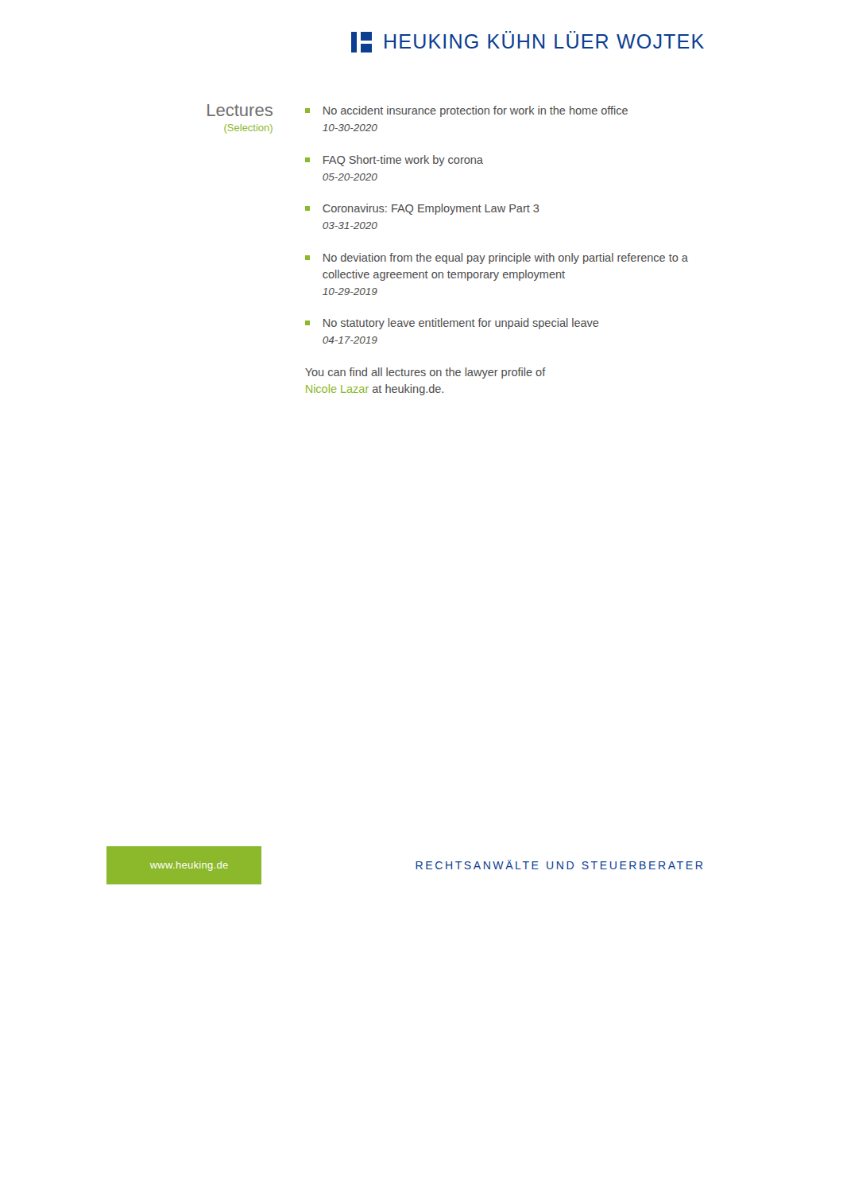HEUKING KÜHN LÜER WOJTEK
Lectures
(Selection)
No accident insurance protection for work in the home office 10-30-2020
FAQ Short-time work by corona 05-20-2020
Coronavirus: FAQ Employment Law Part 3 03-31-2020
No deviation from the equal pay principle with only partial reference to a collective agreement on temporary employment 10-29-2019
No statutory leave entitlement for unpaid special leave 04-17-2019
You can find all lectures on the lawyer profile of
Nicole Lazar at heuking.de.
www.heuking.de
RECHTSANWÄLTE UND STEUERBERATER